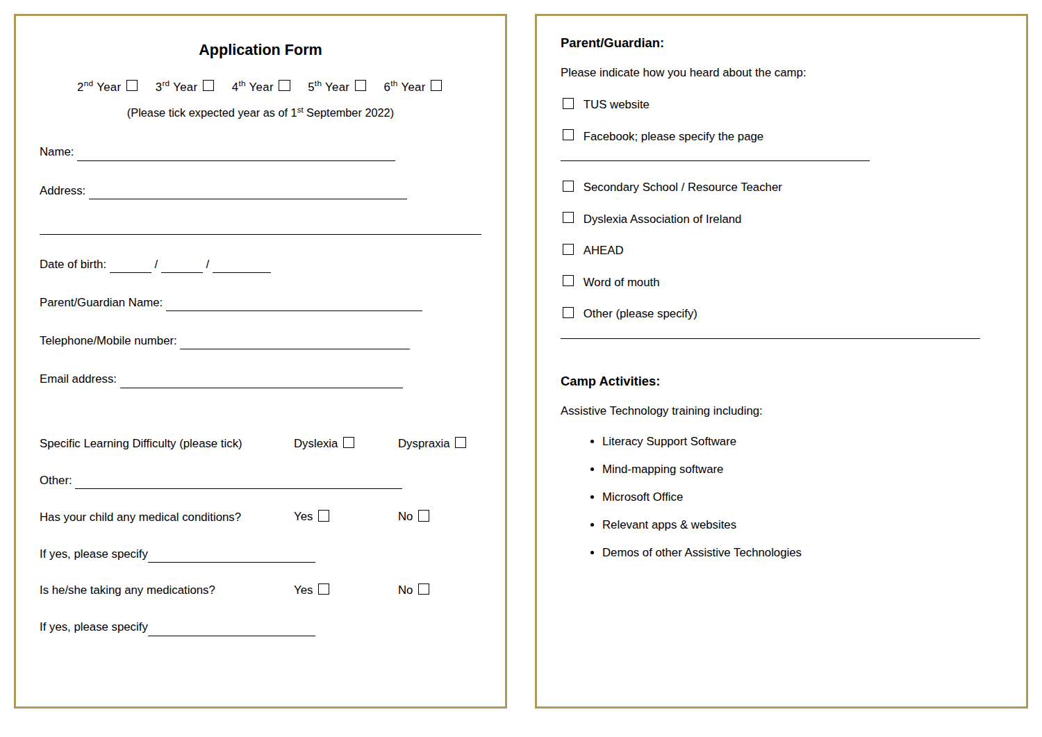Application Form
2nd Year 3rd Year 4th Year 5th Year 6th Year
(Please tick expected year as of 1st September 2022)
Name:
Address:
Date of birth: / /
Parent/Guardian Name:
Telephone/Mobile number:
Email address:
Specific Learning Difficulty (please tick) Dyslexia Dyspraxia
Other:
Has your child any medical conditions? Yes No
If yes, please specify
Is he/she taking any medications? Yes No
If yes, please specify
Parent/Guardian:
Please indicate how you heard about the camp:
TUS website
Facebook; please specify the page
Secondary School / Resource Teacher
Dyslexia Association of Ireland
AHEAD
Word of mouth
Other (please specify)
Camp Activities:
Assistive Technology training including:
Literacy Support Software
Mind-mapping software
Microsoft Office
Relevant apps & websites
Demos of other Assistive Technologies